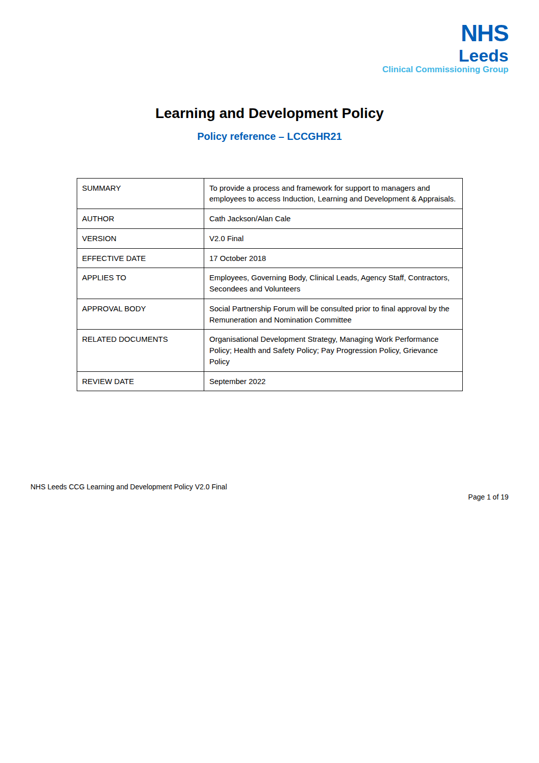NHS
Leeds
Clinical Commissioning Group
Learning and Development Policy
Policy reference – LCCGHR21
| SUMMARY | To provide a process and framework for support to managers and employees to access Induction, Learning and Development & Appraisals. |
| AUTHOR | Cath Jackson/Alan Cale |
| VERSION | V2.0 Final |
| EFFECTIVE DATE | 17 October 2018 |
| APPLIES TO | Employees, Governing Body, Clinical Leads, Agency Staff, Contractors, Secondees and Volunteers |
| APPROVAL BODY | Social Partnership Forum will be consulted prior to final approval by the Remuneration and Nomination Committee |
| RELATED DOCUMENTS | Organisational Development Strategy, Managing Work Performance Policy; Health and Safety Policy; Pay Progression Policy, Grievance Policy |
| REVIEW DATE | September 2022 |
NHS Leeds CCG Learning and Development Policy V2.0 Final
Page 1 of 19